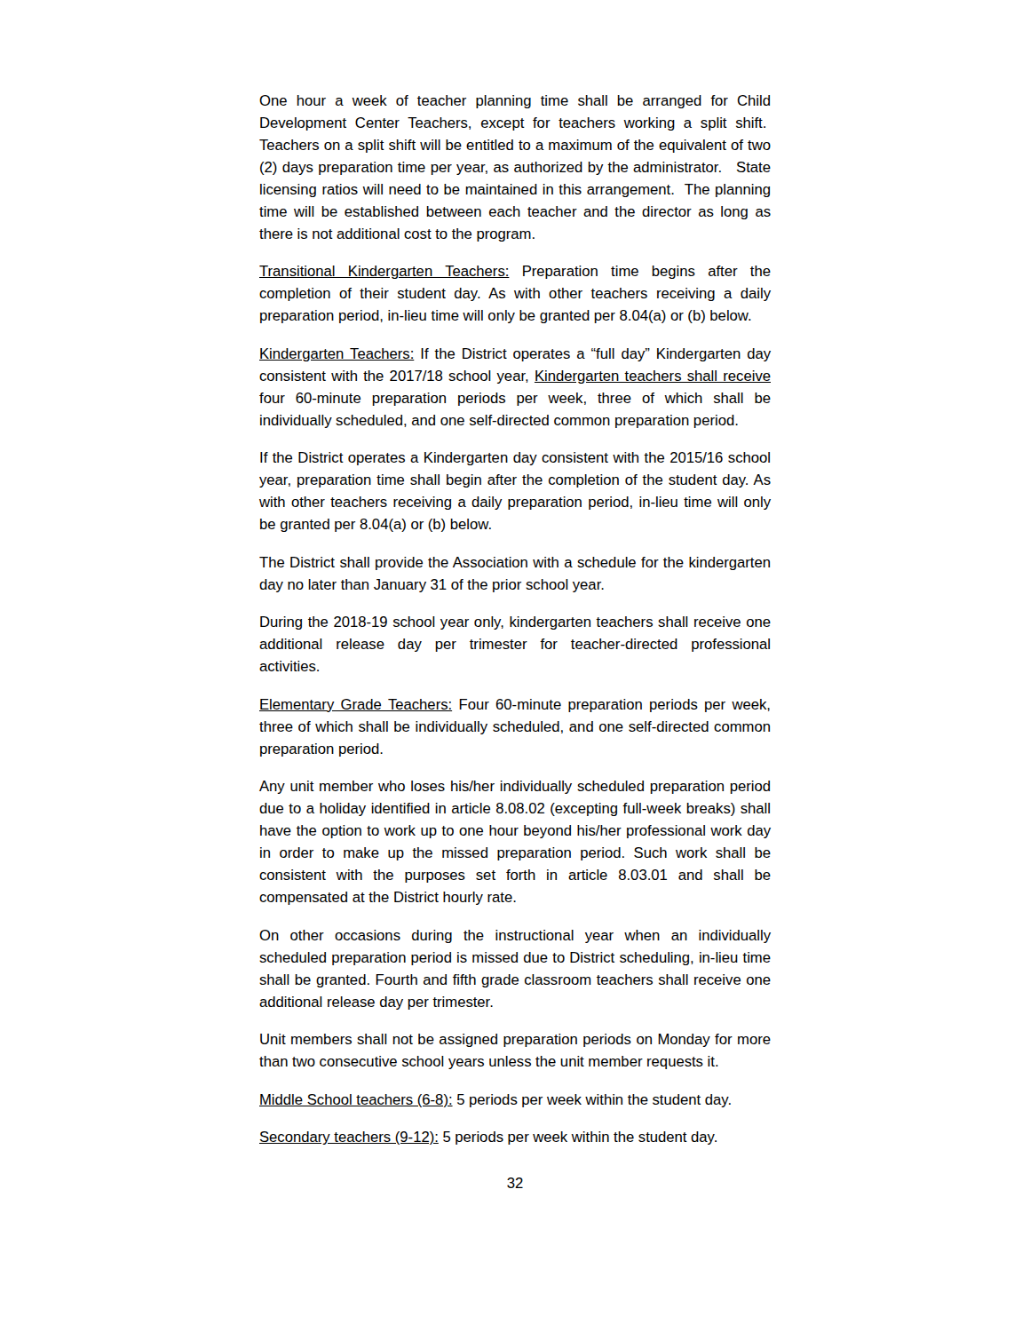One hour a week of teacher planning time shall be arranged for Child Development Center Teachers, except for teachers working a split shift. Teachers on a split shift will be entitled to a maximum of the equivalent of two (2) days preparation time per year, as authorized by the administrator. State licensing ratios will need to be maintained in this arrangement. The planning time will be established between each teacher and the director as long as there is not additional cost to the program.
Transitional Kindergarten Teachers: Preparation time begins after the completion of their student day. As with other teachers receiving a daily preparation period, in-lieu time will only be granted per 8.04(a) or (b) below.
Kindergarten Teachers: If the District operates a “full day” Kindergarten day consistent with the 2017/18 school year, Kindergarten teachers shall receive four 60-minute preparation periods per week, three of which shall be individually scheduled, and one self-directed common preparation period.
If the District operates a Kindergarten day consistent with the 2015/16 school year, preparation time shall begin after the completion of the student day. As with other teachers receiving a daily preparation period, in-lieu time will only be granted per 8.04(a) or (b) below.
The District shall provide the Association with a schedule for the kindergarten day no later than January 31 of the prior school year.
During the 2018-19 school year only, kindergarten teachers shall receive one additional release day per trimester for teacher-directed professional activities.
Elementary Grade Teachers: Four 60-minute preparation periods per week, three of which shall be individually scheduled, and one self-directed common preparation period.
Any unit member who loses his/her individually scheduled preparation period due to a holiday identified in article 8.08.02 (excepting full-week breaks) shall have the option to work up to one hour beyond his/her professional work day in order to make up the missed preparation period. Such work shall be consistent with the purposes set forth in article 8.03.01 and shall be compensated at the District hourly rate.
On other occasions during the instructional year when an individually scheduled preparation period is missed due to District scheduling, in-lieu time shall be granted. Fourth and fifth grade classroom teachers shall receive one additional release day per trimester.
Unit members shall not be assigned preparation periods on Monday for more than two consecutive school years unless the unit member requests it.
Middle School teachers (6-8): 5 periods per week within the student day.
Secondary teachers (9-12): 5 periods per week within the student day.
32